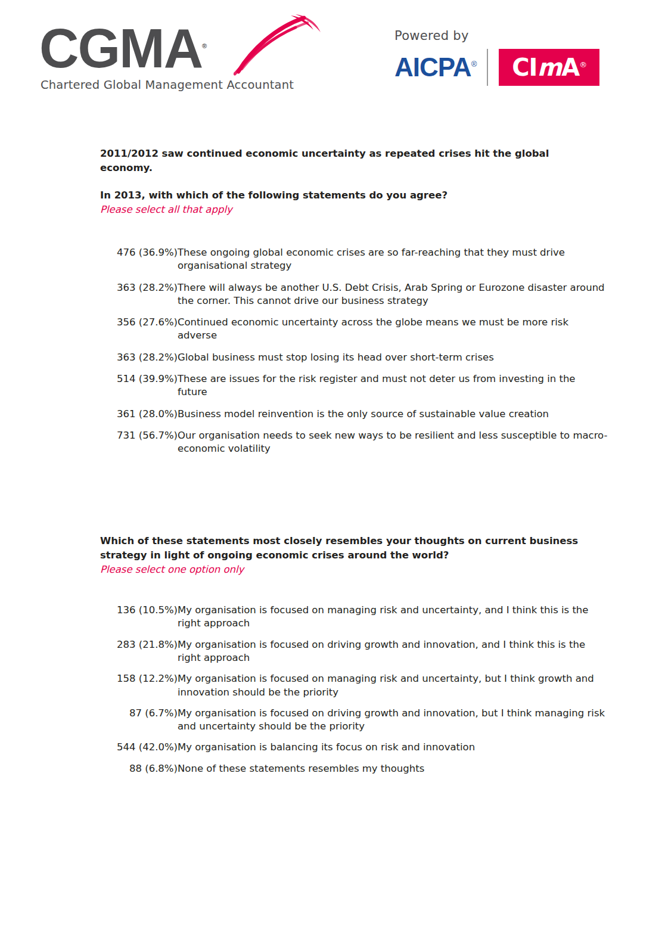CGMA®
Chartered Global Management Accountant
Powered by
AICPA®
CIm A®
2011/2012 saw continued economic uncertainty as repeated crises hit the global economy.
In 2013, with which of the following statements do you agree?
Please select all that apply
| 476 (36.9%) | These ongoing global economic crises are so far-reaching that they must drive organisational strategy |
| 363 (28.2%) | There will always be another U.S. Debt Crisis, Arab Spring or Eurozone disaster around the corner. This cannot drive our business strategy |
| 356 (27.6%) | Continued economic uncertainty across the globe means we must be more risk adverse |
| 363 (28.2%) | Global business must stop losing its head over short-term crises |
| 514 (39.9%) | These are issues for the risk register and must not deter us from investing in the future |
| 361 (28.0%) | Business model reinvention is the only source of sustainable value creation |
| 731 (56.7%) | Our organisation needs to seek new ways to be resilient and less susceptible to macro-economic volatility |
Which of these statements most closely resembles your thoughts on current business strategy in light of ongoing economic crises around the world?
Please select one option only
| 136 (10.5%) | My organisation is focused on managing risk and uncertainty, and I think this is the right approach |
| 283 (21.8%) | My organisation is focused on driving growth and innovation, and I think this is the right approach |
| 158 (12.2%) | My organisation is focused on managing risk and uncertainty, but I think growth and innovation should be the priority |
| 87 (6.7%) | My organisation is focused on driving growth and innovation, but I think managing risk and uncertainty should be the priority |
| 544 (42.0%) | My organisation is balancing its focus on risk and innovation |
| 88 (6.8%) | None of these statements resembles my thoughts |